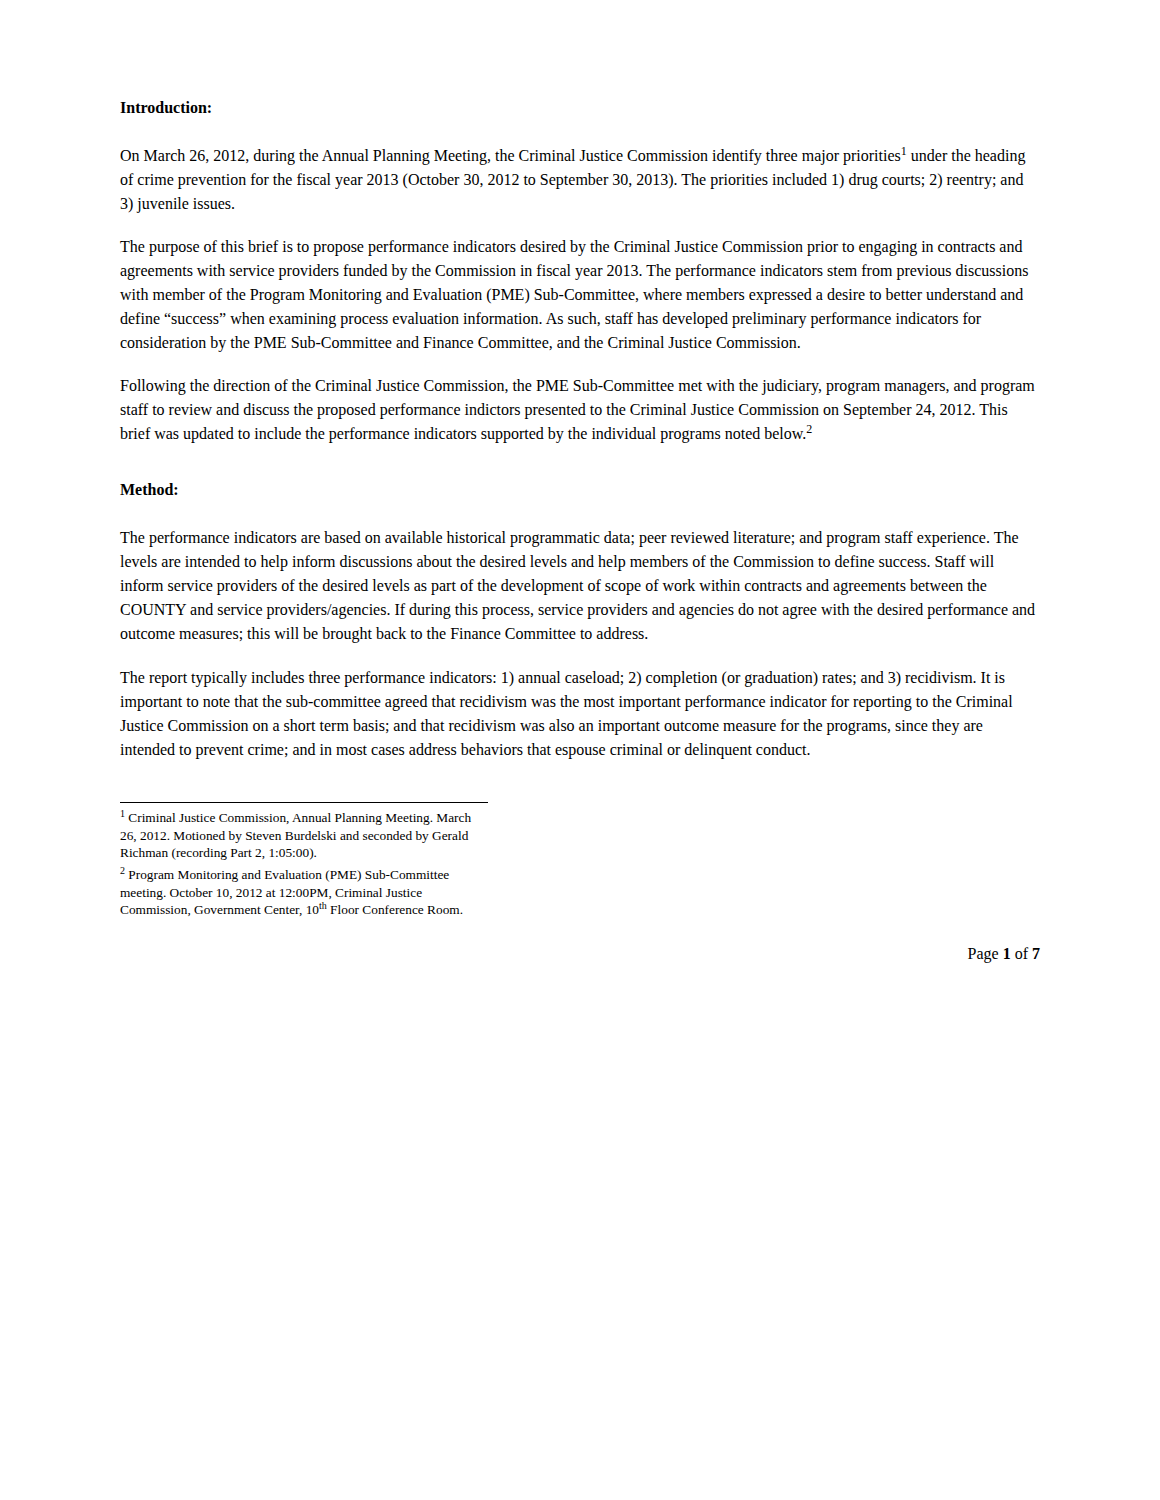Introduction:
On March 26, 2012, during the Annual Planning Meeting, the Criminal Justice Commission identify three major priorities1 under the heading of crime prevention for the fiscal year 2013 (October 30, 2012 to September 30, 2013). The priorities included 1) drug courts; 2) reentry; and 3) juvenile issues.
The purpose of this brief is to propose performance indicators desired by the Criminal Justice Commission prior to engaging in contracts and agreements with service providers funded by the Commission in fiscal year 2013. The performance indicators stem from previous discussions with member of the Program Monitoring and Evaluation (PME) Sub-Committee, where members expressed a desire to better understand and define “success” when examining process evaluation information. As such, staff has developed preliminary performance indicators for consideration by the PME Sub-Committee and Finance Committee, and the Criminal Justice Commission.
Following the direction of the Criminal Justice Commission, the PME Sub-Committee met with the judiciary, program managers, and program staff to review and discuss the proposed performance indictors presented to the Criminal Justice Commission on September 24, 2012. This brief was updated to include the performance indicators supported by the individual programs noted below.2
Method:
The performance indicators are based on available historical programmatic data; peer reviewed literature; and program staff experience. The levels are intended to help inform discussions about the desired levels and help members of the Commission to define success. Staff will inform service providers of the desired levels as part of the development of scope of work within contracts and agreements between the COUNTY and service providers/agencies. If during this process, service providers and agencies do not agree with the desired performance and outcome measures; this will be brought back to the Finance Committee to address.
The report typically includes three performance indicators: 1) annual caseload; 2) completion (or graduation) rates; and 3) recidivism. It is important to note that the sub-committee agreed that recidivism was the most important performance indicator for reporting to the Criminal Justice Commission on a short term basis; and that recidivism was also an important outcome measure for the programs, since they are intended to prevent crime; and in most cases address behaviors that espouse criminal or delinquent conduct.
1 Criminal Justice Commission, Annual Planning Meeting. March 26, 2012. Motioned by Steven Burdelski and seconded by Gerald Richman (recording Part 2, 1:05:00).
2 Program Monitoring and Evaluation (PME) Sub-Committee meeting. October 10, 2012 at 12:00PM, Criminal Justice Commission, Government Center, 10th Floor Conference Room.
Page 1 of 7